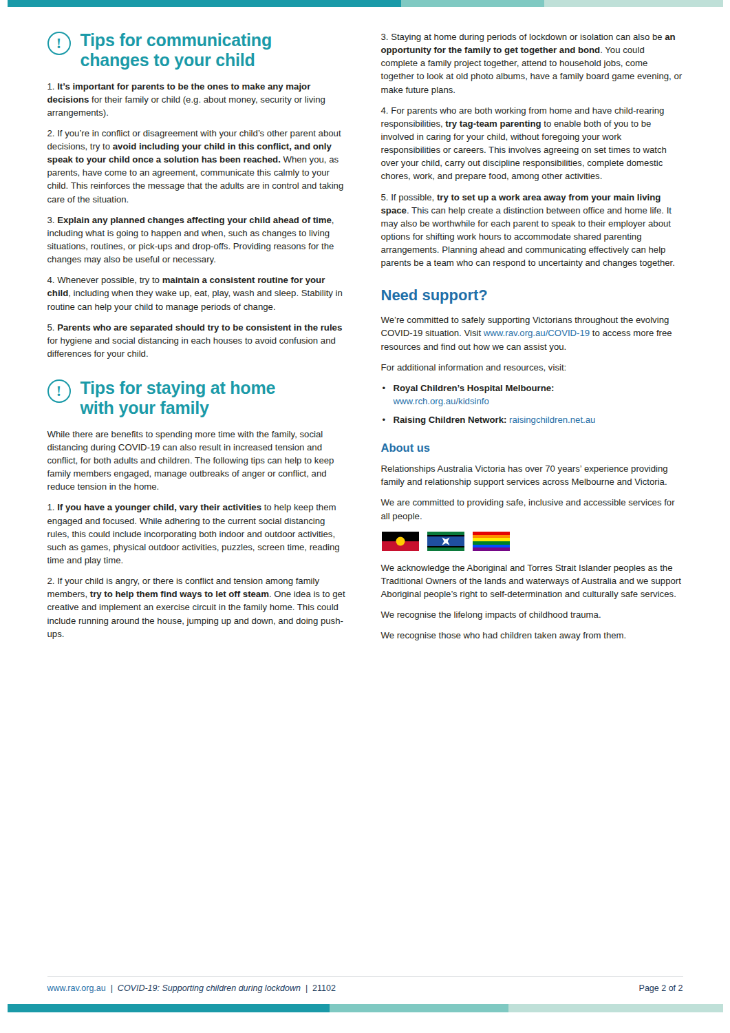!
Tips for communicating
changes to your child
1. It’s important for parents to be the ones to make any major decisions for their family or child (e.g. about money, security or living arrangements).
2. If you’re in conflict or disagreement with your child’s other parent about decisions, try to avoid including your child in this conflict, and only speak to your child once a solution has been reached. When you, as parents, have come to an agreement, communicate this calmly to your child. This reinforces the message that the adults are in control and taking care of the situation.
3. Explain any planned changes affecting your child ahead of time, including what is going to happen and when, such as changes to living situations, routines, or pick-ups and drop-offs. Providing reasons for the changes may also be useful or necessary.
4. Whenever possible, try to maintain a consistent routine for your child, including when they wake up, eat, play, wash and sleep. Stability in routine can help your child to manage periods of change.
5. Parents who are separated should try to be consistent in the rules for hygiene and social distancing in each houses to avoid confusion and differences for your child.
!
Tips for staying at home
with your family
While there are benefits to spending more time with the family, social distancing during COVID-19 can also result in increased tension and conflict, for both adults and children. The following tips can help to keep family members engaged, manage outbreaks of anger or conflict, and reduce tension in the home.
1. If you have a younger child, vary their activities to help keep them engaged and focused. While adhering to the current social distancing rules, this could include incorporating both indoor and outdoor activities, such as games, physical outdoor activities, puzzles, screen time, reading time and play time.
2. If your child is angry, or there is conflict and tension among family members, try to help them find ways to let off steam. One idea is to get creative and implement an exercise circuit in the family home. This could include running around the house, jumping up and down, and doing push-ups.
3. Staying at home during periods of lockdown or isolation can also be an opportunity for the family to get together and bond. You could complete a family project together, attend to household jobs, come together to look at old photo albums, have a family board game evening, or make future plans.
4. For parents who are both working from home and have child-rearing responsibilities, try tag-team parenting to enable both of you to be involved in caring for your child, without foregoing your work responsibilities or careers. This involves agreeing on set times to watch over your child, carry out discipline responsibilities, complete domestic chores, work, and prepare food, among other activities.
5. If possible, try to set up a work area away from your main living space. This can help create a distinction between office and home life. It may also be worthwhile for each parent to speak to their employer about options for shifting work hours to accommodate shared parenting arrangements. Planning ahead and communicating effectively can help parents be a team who can respond to uncertainty and changes together.
Need support?
We’re committed to safely supporting Victorians throughout the evolving COVID-19 situation. Visit www.rav.org.au/COVID-19 to access more free resources and find out how we can assist you.
For additional information and resources, visit:
Royal Children’s Hospital Melbourne:
www.rch.org.au/kidsinfo
Raising Children Network: raisingchildren.net.au
About us
Relationships Australia Victoria has over 70 years’ experience providing family and relationship support services across Melbourne and Victoria.
We are committed to providing safe, inclusive and accessible services for all people.
We acknowledge the Aboriginal and Torres Strait Islander peoples as the Traditional Owners of the lands and waterways of Australia and we support Aboriginal people’s right to self-determination and culturally safe services.
We recognise the lifelong impacts of childhood trauma.
We recognise those who had children taken away from them.
www.rav.org.au | COVID-19: Supporting children during lockdown | 21102
Page 2 of 2